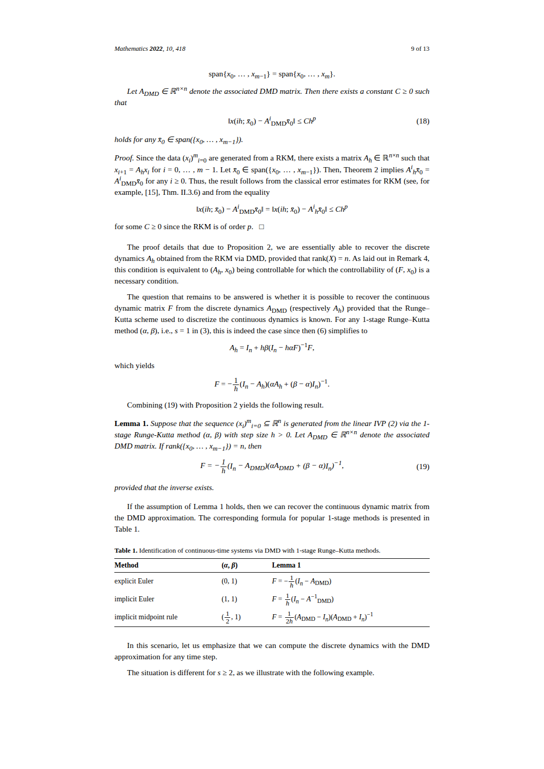Mathematics 2022, 10, 418 9 of 13
span{x0, … , xm−1} = span{x0, … , xm}.
Let ADMD ∈ ℝn×n denote the associated DMD matrix. Then there exists a constant C ≥ 0 such that
‖x(ih; x̄0) − AiDMDx̄0‖ ≤ Chp (18)
holds for any x̄0 ∈ span({x0, … , xm−1}).
Proof. Since the data (xi)mi=0 are generated from a RKM, there exists a matrix Ah ∈ ℝn×n such that xi+1 = Ahxi for i = 0, … , m − 1. Let x̄0 ∈ span({x0, … , xm−1}). Then, Theorem 2 implies Aihx̄0 = AiDMDx̄0 for any i ≥ 0. Thus, the result follows from the classical error estimates for RKM (see, for example, [15], Thm. II.3.6) and from the equality
‖x(ih; x̄0) − AiDMDx̄0‖ = ‖x(ih; x̄0) − Aihx̄0‖ ≤ Chp
for some C ≥ 0 since the RKM is of order p. □
The proof details that due to Proposition 2, we are essentially able to recover the discrete dynamics Ah obtained from the RKM via DMD, provided that rank(X) = n. As laid out in Remark 4, this condition is equivalent to (Ah, x0) being controllable for which the controllability of (F, x0) is a necessary condition.
The question that remains to be answered is whether it is possible to recover the continuous dynamic matrix F from the discrete dynamics ADMD (respectively Ah) provided that the Runge–Kutta scheme used to discretize the continuous dynamics is known. For any 1-stage Runge–Kutta method (α, β), i.e., s = 1 in (3), this is indeed the case since then (6) simplifies to
Ah = In + hβ(In − hαF)−1F,
which yields
F = −1 h(In − Ah)(αAh + (β − α)In)−1.
Combining (19) with Proposition 2 yields the following result.
Lemma 1. Suppose that the sequence (xi)mi=0 ⊆ ℝn is generated from the linear IVP (2) via the 1-stage Runge-Kutta method (α, β) with step size h > 0. Let ADMD ∈ ℝn×n denote the associated DMD matrix. If rank({x0, … , xm−1}) = n, then
F = −1 h(In − ADMD)(αADMD + (β − α)In)−1, (19)
provided that the inverse exists.
If the assumption of Lemma 1 holds, then we can recover the continuous dynamic matrix from the DMD approximation. The corresponding formula for popular 1-stage methods is presented in Table 1.
Table 1. Identification of continuous-time systems via DMD with 1-stage Runge–Kutta methods.
| Method | ( α , β ) | Lemma 1 |
| --- | --- | --- |
| explicit Euler | (0, 1) | F = − 1 h ( I n − A DMD ) |
| implicit Euler | (1, 1) | F = 1 h ( I n − A −1 DMD ) |
| implicit midpoint rule | ( 1 2 , 1) | F = 1 2 h ( A DMD − I n )( A DMD + I n ) −1 |
In this scenario, let us emphasize that we can compute the discrete dynamics with the DMD approximation for any time step.
The situation is different for s ≥ 2, as we illustrate with the following example.